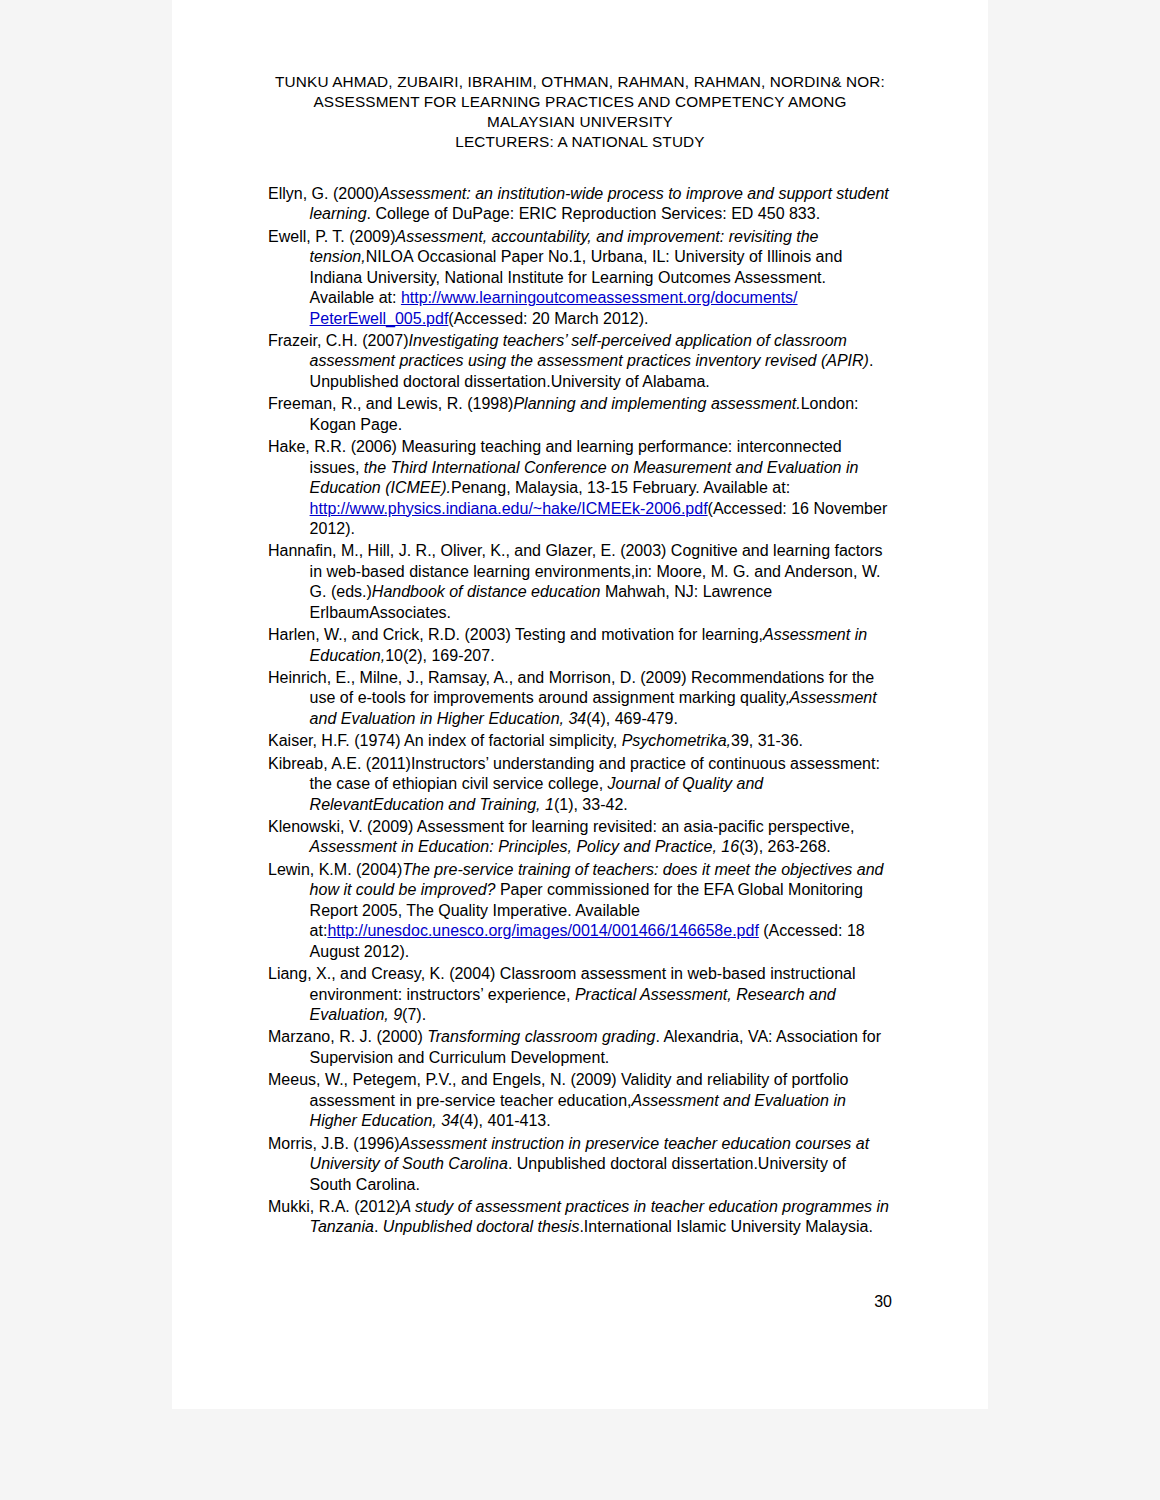TUNKU AHMAD, ZUBAIRI, IBRAHIM, OTHMAN, RAHMAN, RAHMAN, NORDIN& NOR:
ASSESSMENT FOR LEARNING PRACTICES AND COMPETENCY AMONG MALAYSIAN UNIVERSITY
LECTURERS: A NATIONAL STUDY
Ellyn, G. (2000)Assessment: an institution-wide process to improve and support student learning. College of DuPage: ERIC Reproduction Services: ED 450 833.
Ewell, P. T. (2009)Assessment, accountability, and improvement: revisiting the tension, NILOA Occasional Paper No.1, Urbana, IL: University of Illinois and Indiana University, National Institute for Learning Outcomes Assessment. Available at: http://www.learningoutcomeassessment.org/documents/ PeterEwell_005.pdf(Accessed: 20 March 2012).
Frazeir, C.H. (2007)Investigating teachers’ self-perceived application of classroom assessment practices using the assessment practices inventory revised (APIR). Unpublished doctoral dissertation.University of Alabama.
Freeman, R., and Lewis, R. (1998)Planning and implementing assessment. London: Kogan Page.
Hake, R.R. (2006) Measuring teaching and learning performance: interconnected issues, the Third International Conference on Measurement and Evaluation in Education (ICMEE). Penang, Malaysia, 13-15 February. Available at: http://www.physics.indiana.edu/~hake/ICMEEk-2006.pdf(Accessed: 16 November 2012).
Hannafin, M., Hill, J. R., Oliver, K., and Glazer, E. (2003) Cognitive and learning factors in web-based distance learning environments,in: Moore, M. G. and Anderson, W. G. (eds.)Handbook of distance education Mahwah, NJ: Lawrence ErlbaumAssociates.
Harlen, W., and Crick, R.D. (2003) Testing and motivation for learning,Assessment in Education, 10(2), 169-207.
Heinrich, E., Milne, J., Ramsay, A., and Morrison, D. (2009) Recommendations for the use of e-tools for improvements around assignment marking quality,Assessment and Evaluation in Higher Education, 34(4), 469-479.
Kaiser, H.F. (1974) An index of factorial simplicity, Psychometrika, 39, 31-36.
Kibreab, A.E. (2011)Instructors’ understanding and practice of continuous assessment: the case of ethiopian civil service college, Journal of Quality and RelevantEducation and Training, 1(1), 33-42.
Klenowski, V. (2009) Assessment for learning revisited: an asia-pacific perspective, Assessment in Education: Principles, Policy and Practice, 16(3), 263-268.
Lewin, K.M. (2004)The pre-service training of teachers: does it meet the objectives and how it could be improved? Paper commissioned for the EFA Global Monitoring Report 2005, The Quality Imperative. Available at:http://unesdoc.unesco.org/images/0014/001466/146658e.pdf (Accessed: 18 August 2012).
Liang, X., and Creasy, K. (2004) Classroom assessment in web-based instructional environment: instructors’ experience, Practical Assessment, Research and Evaluation, 9(7).
Marzano, R. J. (2000) Transforming classroom grading. Alexandria, VA: Association for Supervision and Curriculum Development.
Meeus, W., Petegem, P.V., and Engels, N. (2009) Validity and reliability of portfolio assessment in pre-service teacher education,Assessment and Evaluation in Higher Education, 34(4), 401-413.
Morris, J.B. (1996)Assessment instruction in preservice teacher education courses at University of South Carolina. Unpublished doctoral dissertation.University of South Carolina.
Mukki, R.A. (2012)A study of assessment practices in teacher education programmes in Tanzania. Unpublished doctoral thesis.International Islamic University Malaysia.
30